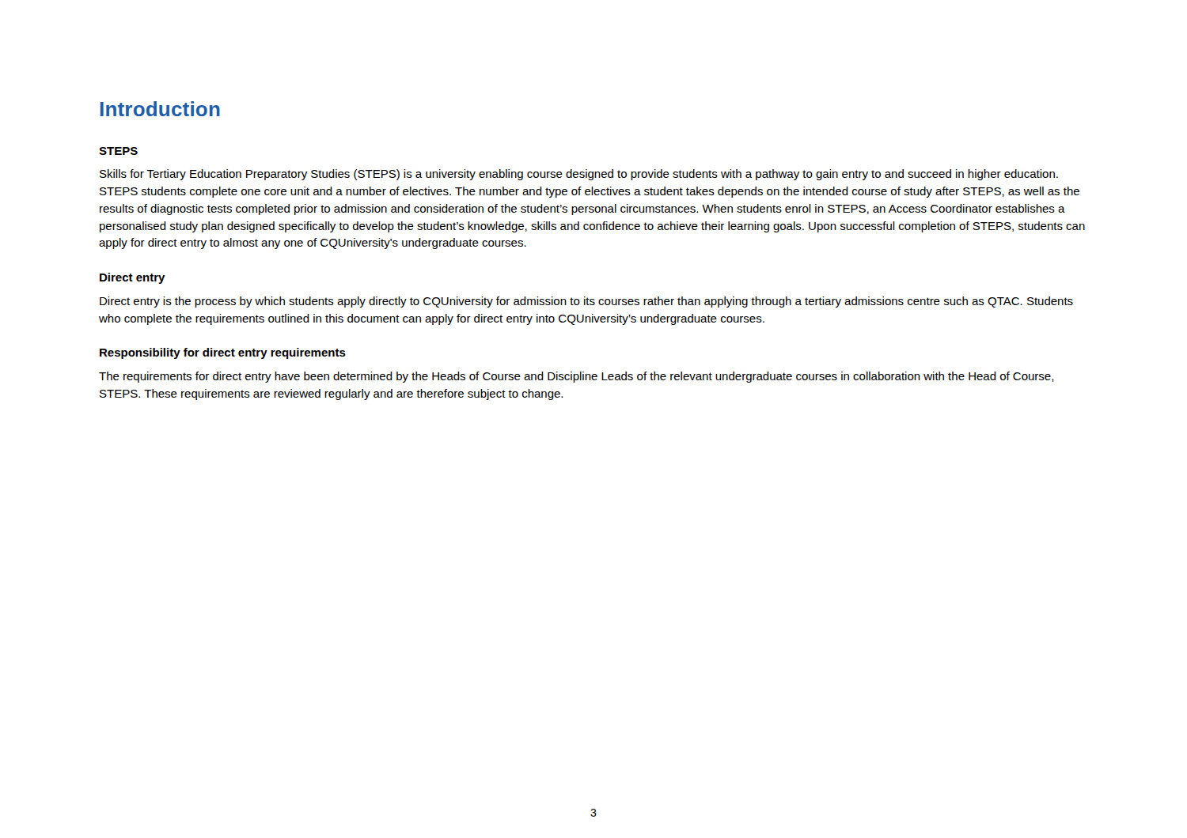Introduction
STEPS
Skills for Tertiary Education Preparatory Studies (STEPS) is a university enabling course designed to provide students with a pathway to gain entry to and succeed in higher education. STEPS students complete one core unit and a number of electives. The number and type of electives a student takes depends on the intended course of study after STEPS, as well as the results of diagnostic tests completed prior to admission and consideration of the student’s personal circumstances. When students enrol in STEPS, an Access Coordinator establishes a personalised study plan designed specifically to develop the student’s knowledge, skills and confidence to achieve their learning goals. Upon successful completion of STEPS, students can apply for direct entry to almost any one of CQUniversity's undergraduate courses.
Direct entry
Direct entry is the process by which students apply directly to CQUniversity for admission to its courses rather than applying through a tertiary admissions centre such as QTAC. Students who complete the requirements outlined in this document can apply for direct entry into CQUniversity’s undergraduate courses.
Responsibility for direct entry requirements
The requirements for direct entry have been determined by the Heads of Course and Discipline Leads of the relevant undergraduate courses in collaboration with the Head of Course, STEPS. These requirements are reviewed regularly and are therefore subject to change.
3